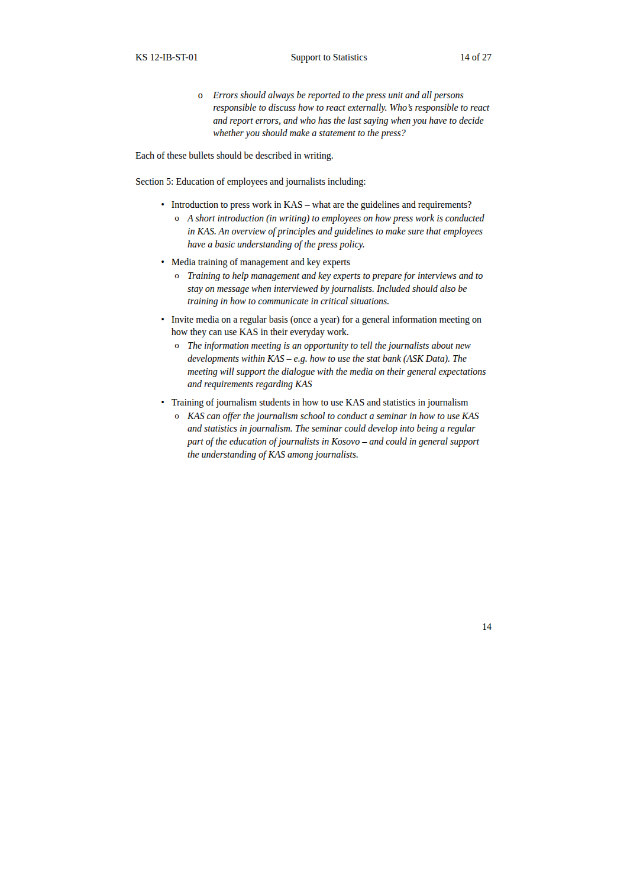KS 12-IB-ST-01
Support to Statistics
14 of 27
o
Errors should always be reported to the press unit and all persons responsible to discuss how to react externally. Who’s responsible to react and report errors, and who has the last saying when you have to decide whether you should make a statement to the press?
Each of these bullets should be described in writing.
Section 5: Education of employees and journalists including:
Introduction to press work in KAS – what are the guidelines and requirements?
A short introduction (in writing) to employees on how press work is conducted in KAS. An overview of principles and guidelines to make sure that employees have a basic understanding of the press policy.
Media training of management and key experts
Training to help management and key experts to prepare for interviews and to stay on message when interviewed by journalists. Included should also be training in how to communicate in critical situations.
Invite media on a regular basis (once a year) for a general information meeting on how they can use KAS in their everyday work.
The information meeting is an opportunity to tell the journalists about new developments within KAS – e.g. how to use the stat bank (ASK Data). The meeting will support the dialogue with the media on their general expectations and requirements regarding KAS
Training of journalism students in how to use KAS and statistics in journalism
KAS can offer the journalism school to conduct a seminar in how to use KAS and statistics in journalism. The seminar could develop into being a regular part of the education of journalists in Kosovo – and could in general support the understanding of KAS among journalists.
14